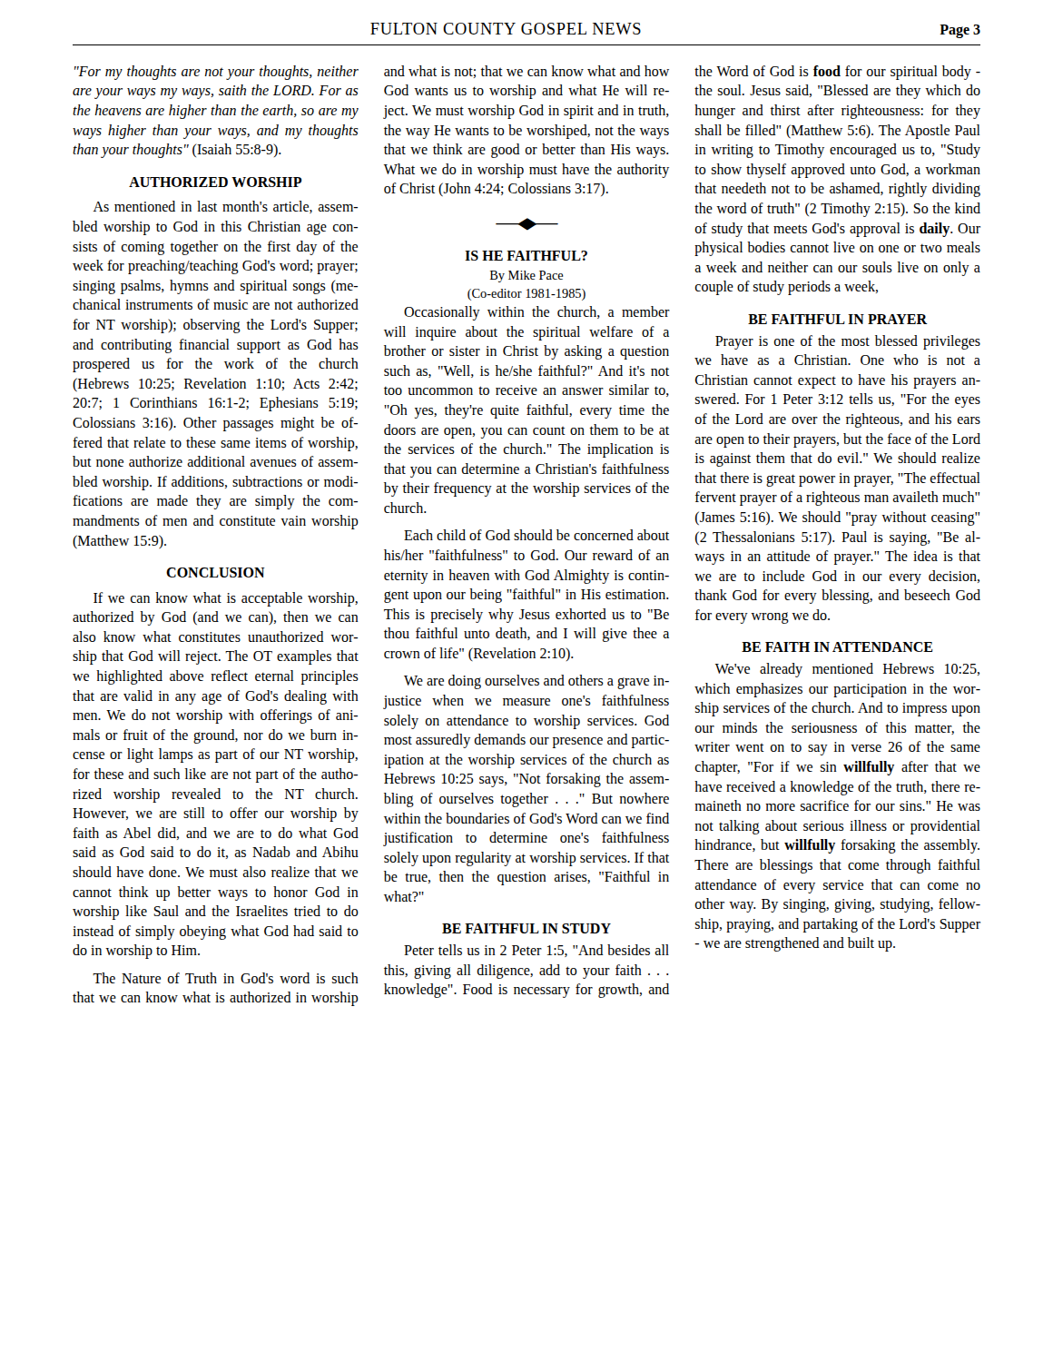FULTON COUNTY GOSPEL NEWS
Page 3
"For my thoughts are not your thoughts, neither are your ways my ways, saith the LORD. For as the heavens are higher than the earth, so are my ways higher than your ways, and my thoughts than your thoughts" (Isaiah 55:8-9).
Authorized Worship
As mentioned in last month's article, assembled worship to God in this Christian age consists of coming together on the first day of the week for preaching/teaching God's word; prayer; singing psalms, hymns and spiritual songs (mechanical instruments of music are not authorized for NT worship); observing the Lord's Supper; and contributing financial support as God has prospered us for the work of the church (Hebrews 10:25; Revelation 1:10; Acts 2:42; 20:7; 1 Corinthians 16:1-2; Ephesians 5:19; Colossians 3:16). Other passages might be offered that relate to these same items of worship, but none authorize additional avenues of assembled worship. If additions, subtractions or modifications are made they are simply the commandments of men and constitute vain worship (Matthew 15:9).
Conclusion
If we can know what is acceptable worship, authorized by God (and we can), then we can also know what constitutes unauthorized worship that God will reject. The OT examples that we highlighted above reflect eternal principles that are valid in any age of God's dealing with men. We do not worship with offerings of animals or fruit of the ground, nor do we burn incense or light lamps as part of our NT worship, for these and such like are not part of the authorized worship revealed to the NT church. However, we are still to offer our worship by faith as Abel did, and we are to do what God said as God said to do it, as Nadab and Abihu should have done. We must also realize that we cannot think up better ways to honor God in worship like Saul and the Israelites tried to do instead of simply obeying what God had said to do in worship to Him.
The Nature of Truth in God's word is such that we can know what is authorized in worship and what is not; that we can know what and how God wants us to worship and what He will reject. We must worship God in spirit and in truth, the way He wants to be worshiped, not the ways that we think are good or better than His ways. What we do in worship must have the authority of Christ (John 4:24; Colossians 3:17).
—◆—
Is He Faithful?
By Mike Pace(Co-editor 1981-1985)
Occasionally within the church, a member will inquire about the spiritual welfare of a brother or sister in Christ by asking a question such as, "Well, is he/she faithful?" And it's not too uncommon to receive an answer similar to, "Oh yes, they're quite faithful, every time the doors are open, you can count on them to be at the services of the church." The implication is that you can determine a Christian's faithfulness by their frequency at the worship services of the church.
Each child of God should be concerned about his/her "faithfulness" to God. Our reward of an eternity in heaven with God Almighty is contingent upon our being "faithful" in His estimation. This is precisely why Jesus exhorted us to "Be thou faithful unto death, and I will give thee a crown of life" (Revelation 2:10).
We are doing ourselves and others a grave injustice when we measure one's faithfulness solely on attendance to worship services. God most assuredly demands our presence and participation at the worship services of the church as Hebrews 10:25 says, "Not forsaking the assembling of ourselves together . . ." But nowhere within the boundaries of God's Word can we find justification to determine one's faithfulness solely upon regularity at worship services. If that be true, then the question arises, "Faithful in what?"
Be Faithful in Study
Peter tells us in 2 Peter 1:5, "And besides all this, giving all diligence, add to your faith . . . knowledge". Food is necessary for growth, and the Word of God is food for our spiritual body - the soul. Jesus said, "Blessed are they which do hunger and thirst after righteousness: for they shall be filled" (Matthew 5:6). The Apostle Paul in writing to Timothy encouraged us to, "Study to show thyself approved unto God, a workman that needeth not to be ashamed, rightly dividing the word of truth" (2 Timothy 2:15). So the kind of study that meets God's approval is daily. Our physical bodies cannot live on one or two meals a week and neither can our souls live on only a couple of study periods a week,
Be Faithful in Prayer
Prayer is one of the most blessed privileges we have as a Christian. One who is not a Christian cannot expect to have his prayers answered. For 1 Peter 3:12 tells us, "For the eyes of the Lord are over the righteous, and his ears are open to their prayers, but the face of the Lord is against them that do evil." We should realize that there is great power in prayer, "The effectual fervent prayer of a righteous man availeth much" (James 5:16). We should "pray without ceasing" (2 Thessalonians 5:17). Paul is saying, "Be always in an attitude of prayer." The idea is that we are to include God in our every decision, thank God for every blessing, and beseech God for every wrong we do.
Be Faith in Attendance
We've already mentioned Hebrews 10:25, which emphasizes our participation in the worship services of the church. And to impress upon our minds the seriousness of this matter, the writer went on to say in verse 26 of the same chapter, "For if we sin willfully after that we have received a knowledge of the truth, there remaineth no more sacrifice for our sins." He was not talking about serious illness or providential hindrance, but willfully forsaking the assembly. There are blessings that come through faithful attendance of every service that can come no other way. By singing, giving, studying, fellowship, praying, and partaking of the Lord's Supper - we are strengthened and built up.